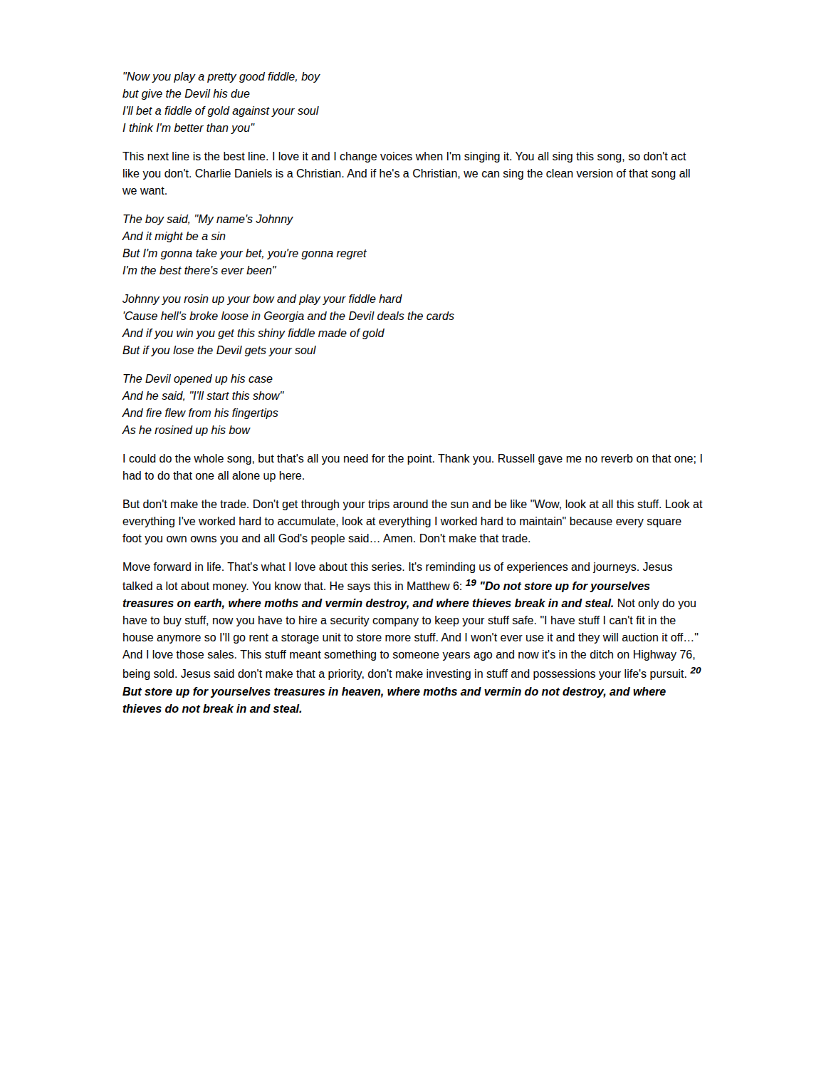"Now you play a pretty good fiddle, boy
but give the Devil his due
I'll bet a fiddle of gold against your soul
I think I'm better than you"
This next line is the best line. I love it and I change voices when I'm singing it. You all sing this song, so don't act like you don't. Charlie Daniels is a Christian. And if he's a Christian, we can sing the clean version of that song all we want.
The boy said, "My name's Johnny
And it might be a sin
But I'm gonna take your bet, you're gonna regret
I'm the best there's ever been"
Johnny you rosin up your bow and play your fiddle hard
'Cause hell's broke loose in Georgia and the Devil deals the cards
And if you win you get this shiny fiddle made of gold
But if you lose the Devil gets your soul
The Devil opened up his case
And he said, "I'll start this show"
And fire flew from his fingertips
As he rosined up his bow
I could do the whole song, but that's all you need for the point. Thank you. Russell gave me no reverb on that one; I had to do that one all alone up here.
But don't make the trade. Don't get through your trips around the sun and be like "Wow, look at all this stuff. Look at everything I've worked hard to accumulate, look at everything I worked hard to maintain" because every square foot you own owns you and all God's people said… Amen. Don't make that trade.
Move forward in life. That's what I love about this series. It's reminding us of experiences and journeys. Jesus talked a lot about money. You know that. He says this in Matthew 6: 19 "Do not store up for yourselves treasures on earth, where moths and vermin destroy, and where thieves break in and steal. Not only do you have to buy stuff, now you have to hire a security company to keep your stuff safe. "I have stuff I can't fit in the house anymore so I'll go rent a storage unit to store more stuff. And I won't ever use it and they will auction it off…" And I love those sales. This stuff meant something to someone years ago and now it's in the ditch on Highway 76, being sold. Jesus said don't make that a priority, don't make investing in stuff and possessions your life's pursuit. 20 But store up for yourselves treasures in heaven, where moths and vermin do not destroy, and where thieves do not break in and steal.